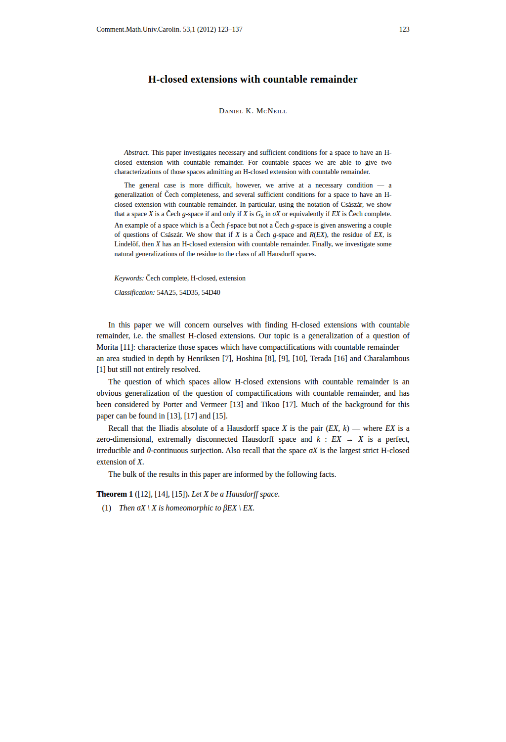Comment.Math.Univ.Carolin. 53,1 (2012) 123–137 123
H-closed extensions with countable remainder
Daniel K. McNeill
Abstract. This paper investigates necessary and sufficient conditions for a space to have an H-closed extension with countable remainder. For countable spaces we are able to give two characterizations of those spaces admitting an H-closed extension with countable remainder.
The general case is more difficult, however, we arrive at a necessary condition — a generalization of Čech completeness, and several sufficient conditions for a space to have an H-closed extension with countable remainder. In particular, using the notation of Császár, we show that a space X is a Čech g-space if and only if X is Gδ in σX or equivalently if EX is Čech complete. An example of a space which is a Čech f-space but not a Čech g-space is given answering a couple of questions of Császár. We show that if X is a Čech g-space and R(EX), the residue of EX, is Lindelöf, then X has an H-closed extension with countable remainder. Finally, we investigate some natural generalizations of the residue to the class of all Hausdorff spaces.
Keywords: Čech complete, H-closed, extension
Classification: 54A25, 54D35, 54D40
In this paper we will concern ourselves with finding H-closed extensions with countable remainder, i.e. the smallest H-closed extensions. Our topic is a generalization of a question of Morita [11]: characterize those spaces which have compactifications with countable remainder — an area studied in depth by Henriksen [7], Hoshina [8], [9], [10], Terada [16] and Charalambous [1] but still not entirely resolved.
The question of which spaces allow H-closed extensions with countable remainder is an obvious generalization of the question of compactifications with countable remainder, and has been considered by Porter and Vermeer [13] and Tikoo [17]. Much of the background for this paper can be found in [13], [17] and [15].
Recall that the Iliadis absolute of a Hausdorff space X is the pair (EX, k) — where EX is a zero-dimensional, extremally disconnected Hausdorff space and k : EX → X is a perfect, irreducible and θ-continuous surjection. Also recall that the space σX is the largest strict H-closed extension of X.
The bulk of the results in this paper are informed by the following facts.
Theorem 1 ([12], [14], [15]). Let X be a Hausdorff space.
(1) Then σX \ X is homeomorphic to βEX \ EX.